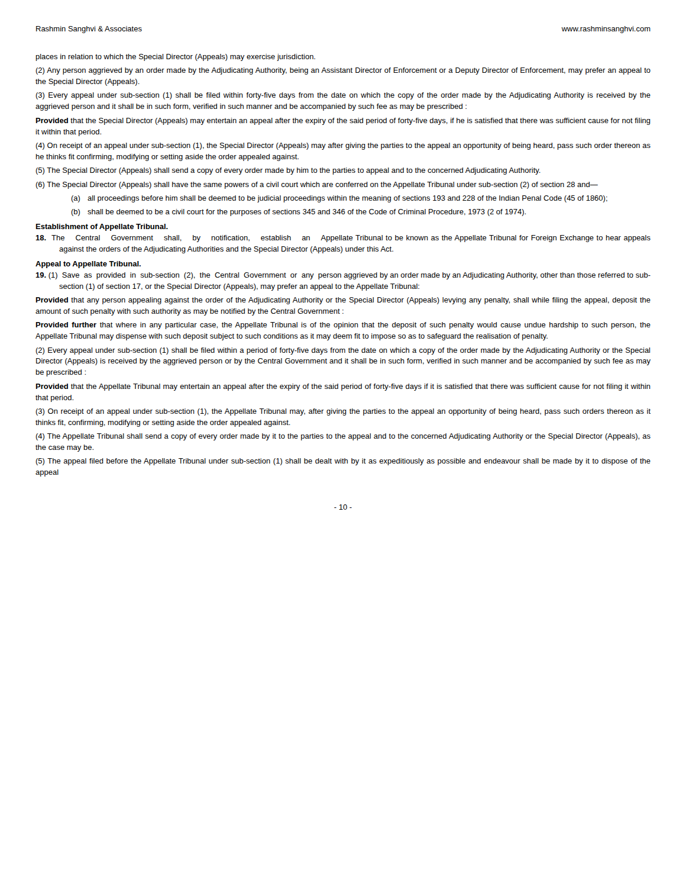Rashmin Sanghvi & Associates
www.rashminsanghvi.com
places in relation to which the Special Director (Appeals) may exercise jurisdiction.
(2) Any person aggrieved by an order made by the Adjudicating Authority, being an Assistant Director of Enforcement or a Deputy Director of Enforcement, may prefer an appeal to the Special Director (Appeals).
(3) Every appeal under sub-section (1) shall be filed within forty-five days from the date on which the copy of the order made by the Adjudicating Authority is received by the aggrieved person and it shall be in such form, verified in such manner and be accompanied by such fee as may be prescribed :
Provided that the Special Director (Appeals) may entertain an appeal after the expiry of the said period of forty-five days, if he is satisfied that there was sufficient cause for not filing it within that period.
(4) On receipt of an appeal under sub-section (1), the Special Director (Appeals) may after giving the parties to the appeal an opportunity of being heard, pass such order thereon as he thinks fit confirming, modifying or setting aside the order appealed against.
(5) The Special Director (Appeals) shall send a copy of every order made by him to the parties to appeal and to the concerned Adjudicating Authority.
(6) The Special Director (Appeals) shall have the same powers of a civil court which are conferred on the Appellate Tribunal under sub-section (2) of section 28 and—
(a) all proceedings before him shall be deemed to be judicial proceedings within the meaning of sections 193 and 228 of the Indian Penal Code (45 of 1860);
(b) shall be deemed to be a civil court for the purposes of sections 345 and 346 of the Code of Criminal Procedure, 1973 (2 of 1974).
Establishment of Appellate Tribunal.
18. The Central Government shall, by notification, establish an Appellate Tribunal to be known as the Appellate Tribunal for Foreign Exchange to hear appeals against the orders of the Adjudicating Authorities and the Special Director (Appeals) under this Act.
Appeal to Appellate Tribunal.
19. (1) Save as provided in sub-section (2), the Central Government or any person aggrieved by an order made by an Adjudicating Authority, other than those referred to sub-section (1) of section 17, or the Special Director (Appeals), may prefer an appeal to the Appellate Tribunal:
Provided that any person appealing against the order of the Adjudicating Authority or the Special Director (Appeals) levying any penalty, shall while filing the appeal, deposit the amount of such penalty with such authority as may be notified by the Central Government :
Provided further that where in any particular case, the Appellate Tribunal is of the opinion that the deposit of such penalty would cause undue hardship to such person, the Appellate Tribunal may dispense with such deposit subject to such conditions as it may deem fit to impose so as to safeguard the realisation of penalty.
(2) Every appeal under sub-section (1) shall be filed within a period of forty-five days from the date on which a copy of the order made by the Adjudicating Authority or the Special Director (Appeals) is received by the aggrieved person or by the Central Government and it shall be in such form, verified in such manner and be accompanied by such fee as may be prescribed :
Provided that the Appellate Tribunal may entertain an appeal after the expiry of the said period of forty-five days if it is satisfied that there was sufficient cause for not filing it within that period.
(3) On receipt of an appeal under sub-section (1), the Appellate Tribunal may, after giving the parties to the appeal an opportunity of being heard, pass such orders thereon as it thinks fit, confirming, modifying or setting aside the order appealed against.
(4) The Appellate Tribunal shall send a copy of every order made by it to the parties to the appeal and to the concerned Adjudicating Authority or the Special Director (Appeals), as the case may be.
(5) The appeal filed before the Appellate Tribunal under sub-section (1) shall be dealt with by it as expeditiously as possible and endeavour shall be made by it to dispose of the appeal
- 10 -